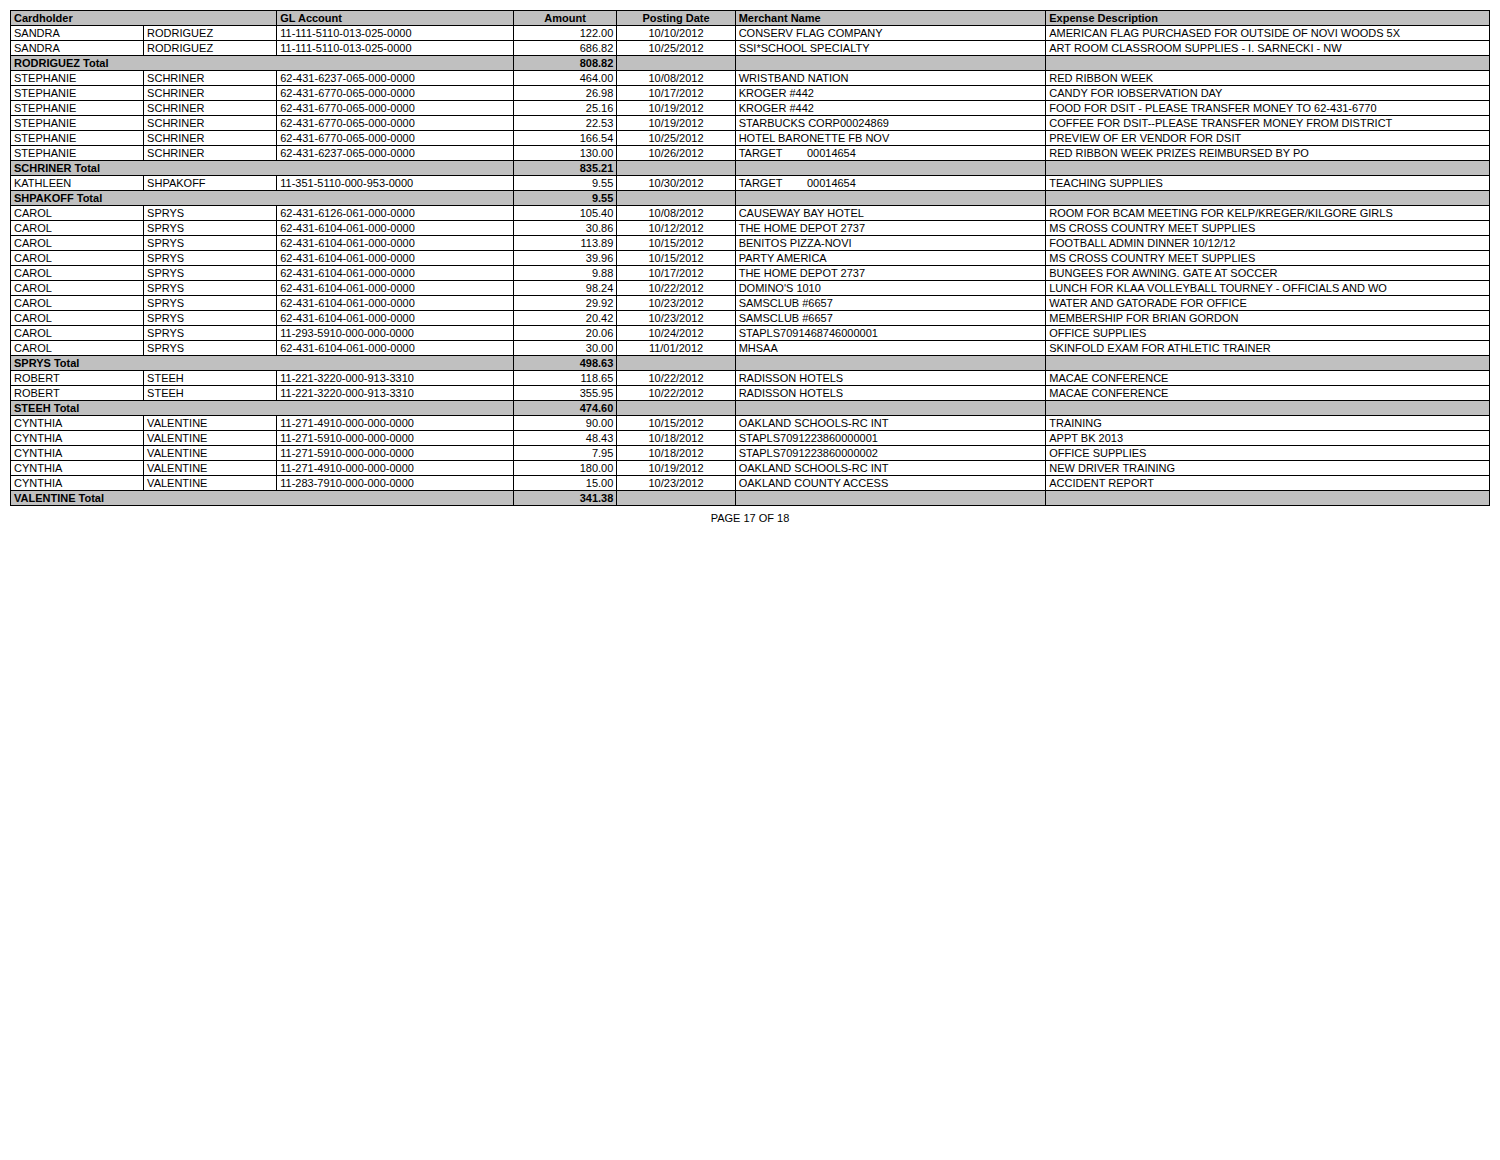| Cardholder | GL Account | Amount | Posting Date | Merchant Name | Expense Description |
| --- | --- | --- | --- | --- | --- |
| SANDRA | RODRIGUEZ | 11-111-5110-013-025-0000 | 122.00 | 10/10/2012 | CONSERV FLAG COMPANY | AMERICAN FLAG PURCHASED FOR OUTSIDE OF NOVI WOODS 5X |
| SANDRA | RODRIGUEZ | 11-111-5110-013-025-0000 | 686.82 | 10/25/2012 | SSI*SCHOOL SPECIALTY | ART ROOM CLASSROOM SUPPLIES - I. SARNECKI - NW |
| RODRIGUEZ Total | 808.82 | | | |
| STEPHANIE | SCHRINER | 62-431-6237-065-000-0000 | 464.00 | 10/08/2012 | WRISTBAND NATION | RED RIBBON WEEK |
| STEPHANIE | SCHRINER | 62-431-6770-065-000-0000 | 26.98 | 10/17/2012 | KROGER #442 | CANDY FOR IOBSERVATION DAY |
| STEPHANIE | SCHRINER | 62-431-6770-065-000-0000 | 25.16 | 10/19/2012 | KROGER #442 | FOOD FOR DSIT - PLEASE TRANSFER MONEY TO 62-431-6770 |
| STEPHANIE | SCHRINER | 62-431-6770-065-000-0000 | 22.53 | 10/19/2012 | STARBUCKS CORP00024869 | COFFEE FOR DSIT--PLEASE TRANSFER MONEY FROM DISTRICT |
| STEPHANIE | SCHRINER | 62-431-6770-065-000-0000 | 166.54 | 10/25/2012 | HOTEL BARONETTE FB NOV | PREVIEW OF ER VENDOR FOR DSIT |
| STEPHANIE | SCHRINER | 62-431-6237-065-000-0000 | 130.00 | 10/26/2012 | TARGET 00014654 | RED RIBBON WEEK PRIZES REIMBURSED BY PO |
| SCHRINER Total | 835.21 | | | |
| KATHLEEN | SHPAKOFF | 11-351-5110-000-953-0000 | 9.55 | 10/30/2012 | TARGET 00014654 | TEACHING SUPPLIES |
| SHPAKOFF Total | 9.55 | | | |
| CAROL | SPRYS | 62-431-6126-061-000-0000 | 105.40 | 10/08/2012 | CAUSEWAY BAY HOTEL | ROOM FOR BCAM MEETING FOR KELP/KREGER/KILGORE GIRLS |
| CAROL | SPRYS | 62-431-6104-061-000-0000 | 30.86 | 10/12/2012 | THE HOME DEPOT 2737 | MS CROSS COUNTRY MEET SUPPLIES |
| CAROL | SPRYS | 62-431-6104-061-000-0000 | 113.89 | 10/15/2012 | BENITOS PIZZA-NOVI | FOOTBALL ADMIN DINNER 10/12/12 |
| CAROL | SPRYS | 62-431-6104-061-000-0000 | 39.96 | 10/15/2012 | PARTY AMERICA | MS CROSS COUNTRY MEET SUPPLIES |
| CAROL | SPRYS | 62-431-6104-061-000-0000 | 9.88 | 10/17/2012 | THE HOME DEPOT 2737 | BUNGEES FOR AWNING. GATE AT SOCCER |
| CAROL | SPRYS | 62-431-6104-061-000-0000 | 98.24 | 10/22/2012 | DOMINO'S 1010 | LUNCH FOR KLAA VOLLEYBALL TOURNEY - OFFICIALS AND WO |
| CAROL | SPRYS | 62-431-6104-061-000-0000 | 29.92 | 10/23/2012 | SAMSCLUB #6657 | WATER AND GATORADE FOR OFFICE |
| CAROL | SPRYS | 62-431-6104-061-000-0000 | 20.42 | 10/23/2012 | SAMSCLUB #6657 | MEMBERSHIP FOR BRIAN GORDON |
| CAROL | SPRYS | 11-293-5910-000-000-0000 | 20.06 | 10/24/2012 | STAPLS7091468746000001 | OFFICE SUPPLIES |
| CAROL | SPRYS | 62-431-6104-061-000-0000 | 30.00 | 11/01/2012 | MHSAA | SKINFOLD EXAM FOR ATHLETIC TRAINER |
| SPRYS Total | 498.63 | | | |
| ROBERT | STEEH | 11-221-3220-000-913-3310 | 118.65 | 10/22/2012 | RADISSON HOTELS | MACAE CONFERENCE |
| ROBERT | STEEH | 11-221-3220-000-913-3310 | 355.95 | 10/22/2012 | RADISSON HOTELS | MACAE CONFERENCE |
| STEEH Total | 474.60 | | | |
| CYNTHIA | VALENTINE | 11-271-4910-000-000-0000 | 90.00 | 10/15/2012 | OAKLAND SCHOOLS-RC INT | TRAINING |
| CYNTHIA | VALENTINE | 11-271-5910-000-000-0000 | 48.43 | 10/18/2012 | STAPLS7091223860000001 | APPT BK 2013 |
| CYNTHIA | VALENTINE | 11-271-5910-000-000-0000 | 7.95 | 10/18/2012 | STAPLS7091223860000002 | OFFICE SUPPLIES |
| CYNTHIA | VALENTINE | 11-271-4910-000-000-0000 | 180.00 | 10/19/2012 | OAKLAND SCHOOLS-RC INT | NEW DRIVER TRAINING |
| CYNTHIA | VALENTINE | 11-283-7910-000-000-0000 | 15.00 | 10/23/2012 | OAKLAND COUNTY ACCESS | ACCIDENT REPORT |
| VALENTINE Total | 341.38 | | | |
PAGE 17 OF 18